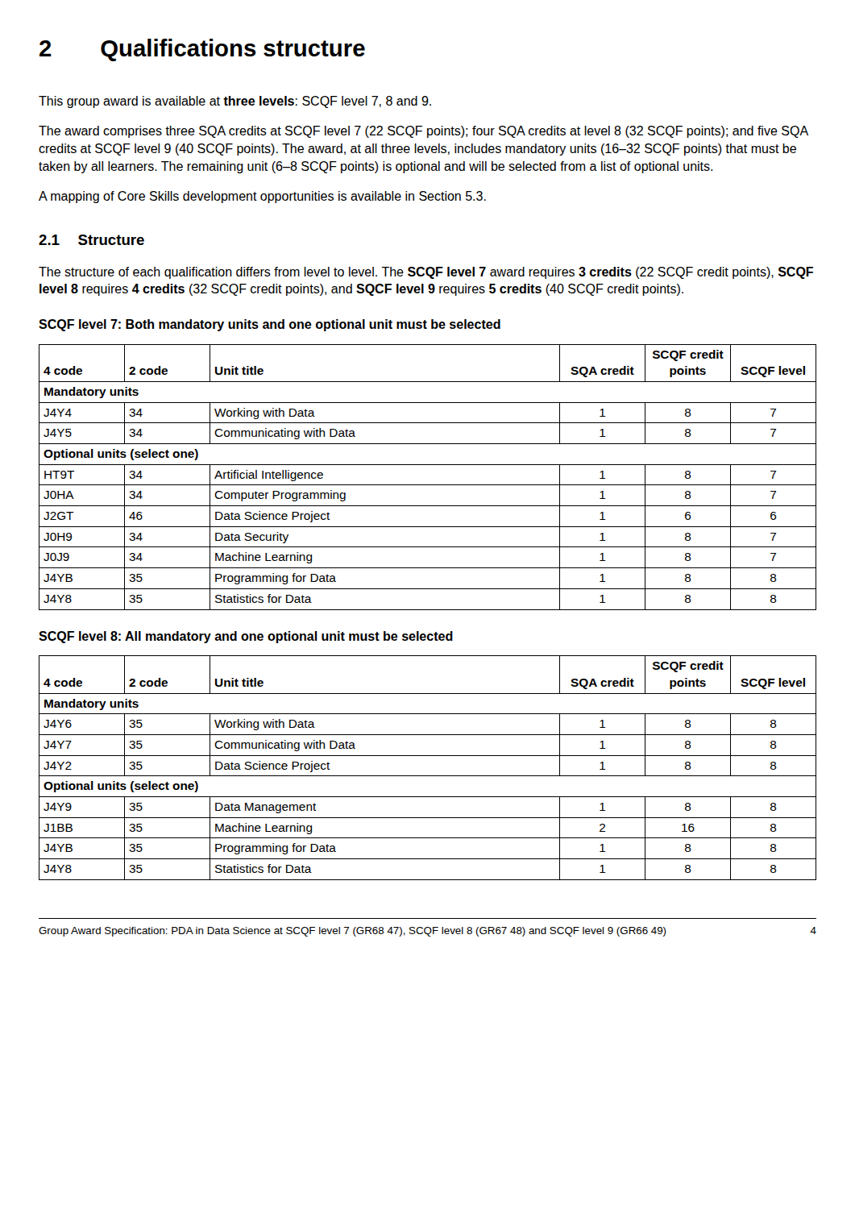2 Qualifications structure
This group award is available at three levels: SCQF level 7, 8 and 9.
The award comprises three SQA credits at SCQF level 7 (22 SCQF points); four SQA credits at level 8 (32 SCQF points); and five SQA credits at SCQF level 9 (40 SCQF points). The award, at all three levels, includes mandatory units (16–32 SCQF points) that must be taken by all learners. The remaining unit (6–8 SCQF points) is optional and will be selected from a list of optional units.
A mapping of Core Skills development opportunities is available in Section 5.3.
2.1 Structure
The structure of each qualification differs from level to level. The SCQF level 7 award requires 3 credits (22 SCQF credit points), SCQF level 8 requires 4 credits (32 SCQF credit points), and SQCF level 9 requires 5 credits (40 SCQF credit points).
SCQF level 7: Both mandatory units and one optional unit must be selected
| 4 code | 2 code | Unit title | SQA credit | SCQF credit points | SCQF level |
| --- | --- | --- | --- | --- | --- |
| Mandatory units |
| J4Y4 | 34 | Working with Data | 1 | 8 | 7 |
| J4Y5 | 34 | Communicating with Data | 1 | 8 | 7 |
| Optional units (select one) |
| HT9T | 34 | Artificial Intelligence | 1 | 8 | 7 |
| J0HA | 34 | Computer Programming | 1 | 8 | 7 |
| J2GT | 46 | Data Science Project | 1 | 6 | 6 |
| J0H9 | 34 | Data Security | 1 | 8 | 7 |
| J0J9 | 34 | Machine Learning | 1 | 8 | 7 |
| J4YB | 35 | Programming for Data | 1 | 8 | 8 |
| J4Y8 | 35 | Statistics for Data | 1 | 8 | 8 |
SCQF level 8: All mandatory and one optional unit must be selected
| 4 code | 2 code | Unit title | SQA credit | SCQF credit points | SCQF level |
| --- | --- | --- | --- | --- | --- |
| Mandatory units |
| J4Y6 | 35 | Working with Data | 1 | 8 | 8 |
| J4Y7 | 35 | Communicating with Data | 1 | 8 | 8 |
| J4Y2 | 35 | Data Science Project | 1 | 8 | 8 |
| Optional units (select one) |
| J4Y9 | 35 | Data Management | 1 | 8 | 8 |
| J1BB | 35 | Machine Learning | 2 | 16 | 8 |
| J4YB | 35 | Programming for Data | 1 | 8 | 8 |
| J4Y8 | 35 | Statistics for Data | 1 | 8 | 8 |
Group Award Specification: PDA in Data Science at SCQF level 7 (GR68 47), SCQF level 8 (GR67 48) and SCQF level 9 (GR66 49) 4